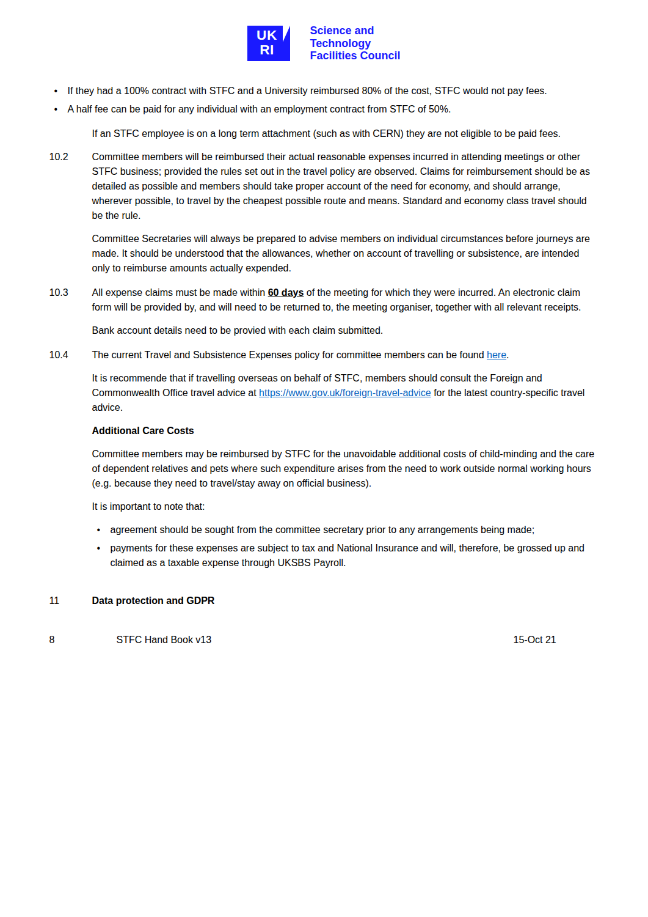UK
RI
Science and
Technology
Facilities Council
If they had a 100% contract with STFC and a University reimbursed 80% of the cost, STFC would not pay fees.
A half fee can be paid for any individual with an employment contract from STFC of 50%.
If an STFC employee is on a long term attachment (such as with CERN) they are not eligible to be paid fees.
10.2
Committee members will be reimbursed their actual reasonable expenses incurred in attending meetings or other STFC business; provided the rules set out in the travel policy are observed. Claims for reimbursement should be as detailed as possible and members should take proper account of the need for economy, and should arrange, wherever possible, to travel by the cheapest possible route and means. Standard and economy class travel should be the rule.
Committee Secretaries will always be prepared to advise members on individual circumstances before journeys are made. It should be understood that the allowances, whether on account of travelling or subsistence, are intended only to reimburse amounts actually expended.
10.3
All expense claims must be made within 60 days of the meeting for which they were incurred. An electronic claim form will be provided by, and will need to be returned to, the meeting organiser, together with all relevant receipts.
Bank account details need to be provied with each claim submitted.
10.4
The current Travel and Subsistence Expenses policy for committee members can be found here.
It is recommende that if travelling overseas on behalf of STFC, members should consult the Foreign and Commonwealth Office travel advice at https://www.gov.uk/foreign-travel-advice for the latest country-specific travel advice.
Additional Care Costs
Committee members may be reimbursed by STFC for the unavoidable additional costs of child-minding and the care of dependent relatives and pets where such expenditure arises from the need to work outside normal working hours (e.g. because they need to travel/stay away on official business).
It is important to note that:
agreement should be sought from the committee secretary prior to any arrangements being made;
payments for these expenses are subject to tax and National Insurance and will, therefore, be grossed up and claimed as a taxable expense through UKSBS Payroll.
11
Data protection and GDPR
8
STFC Hand Book v13
15-Oct 21